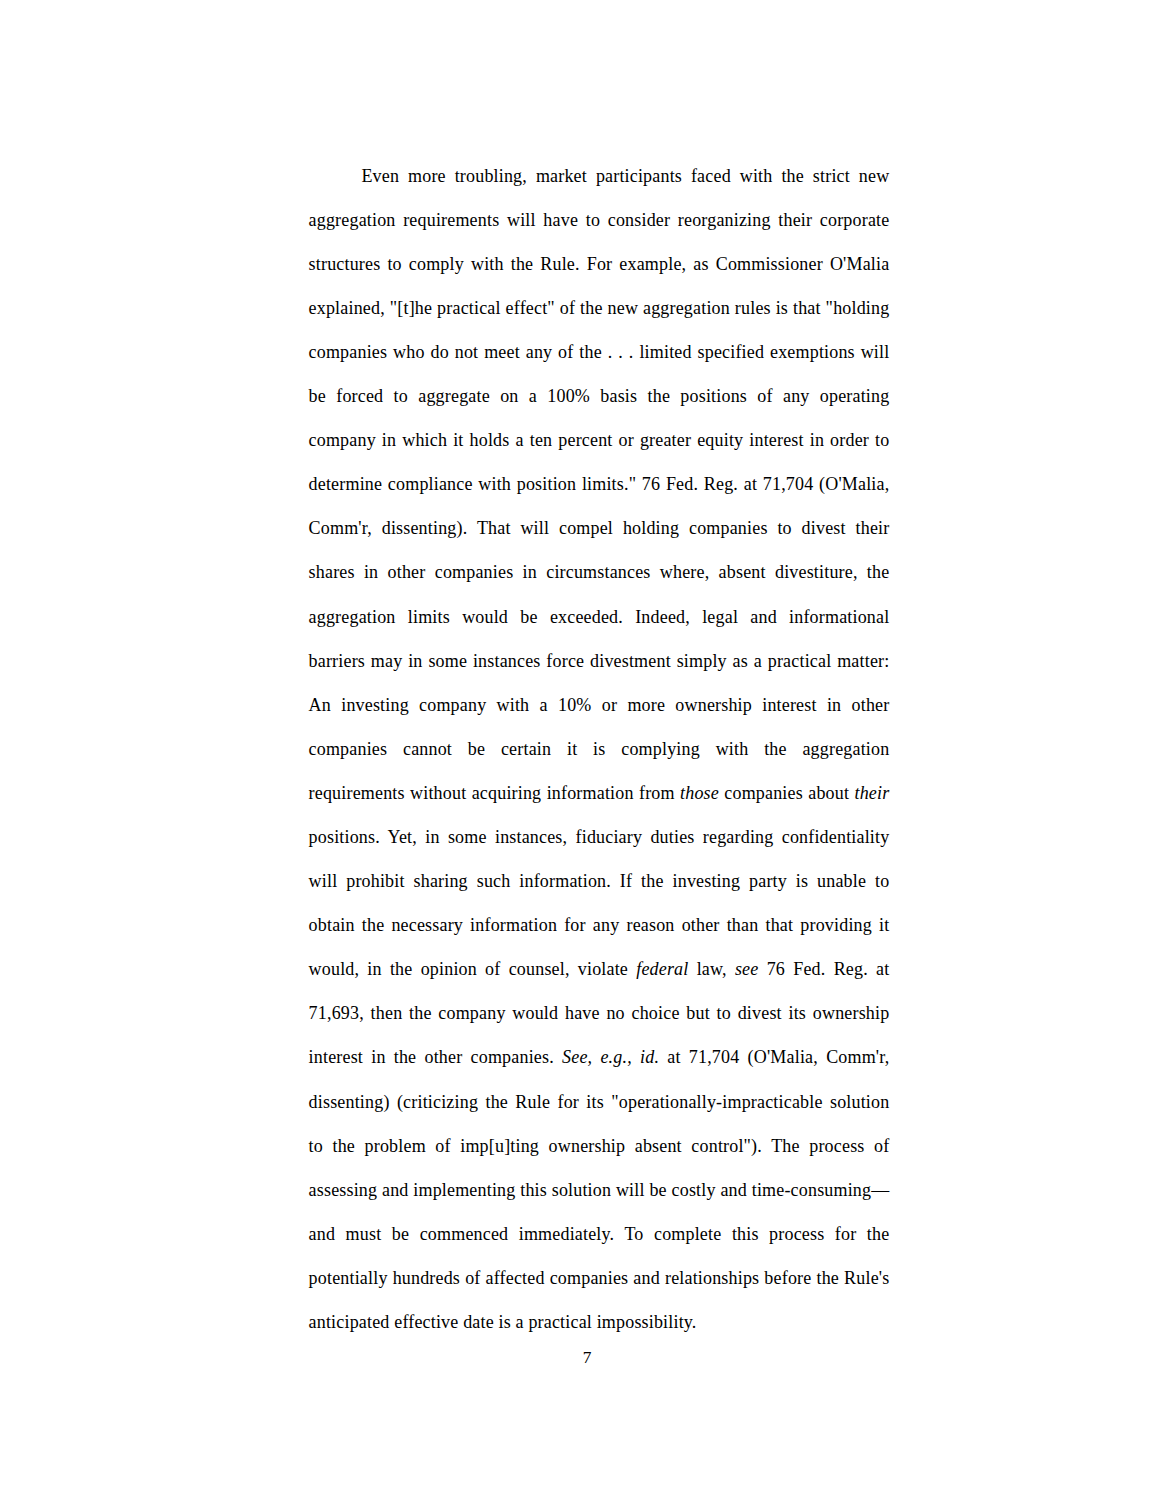Even more troubling, market participants faced with the strict new aggregation requirements will have to consider reorganizing their corporate structures to comply with the Rule. For example, as Commissioner O'Malia explained, "[t]he practical effect" of the new aggregation rules is that "holding companies who do not meet any of the . . . limited specified exemptions will be forced to aggregate on a 100% basis the positions of any operating company in which it holds a ten percent or greater equity interest in order to determine compliance with position limits." 76 Fed. Reg. at 71,704 (O'Malia, Comm'r, dissenting). That will compel holding companies to divest their shares in other companies in circumstances where, absent divestiture, the aggregation limits would be exceeded. Indeed, legal and informational barriers may in some instances force divestment simply as a practical matter: An investing company with a 10% or more ownership interest in other companies cannot be certain it is complying with the aggregation requirements without acquiring information from those companies about their positions. Yet, in some instances, fiduciary duties regarding confidentiality will prohibit sharing such information. If the investing party is unable to obtain the necessary information for any reason other than that providing it would, in the opinion of counsel, violate federal law, see 76 Fed. Reg. at 71,693, then the company would have no choice but to divest its ownership interest in the other companies. See, e.g., id. at 71,704 (O'Malia, Comm'r, dissenting) (criticizing the Rule for its "operationally-impracticable solution to the problem of imp[u]ting ownership absent control"). The process of assessing and implementing this solution will be costly and time-consuming—and must be commenced immediately. To complete this process for the potentially hundreds of affected companies and relationships before the Rule's anticipated effective date is a practical impossibility.
7